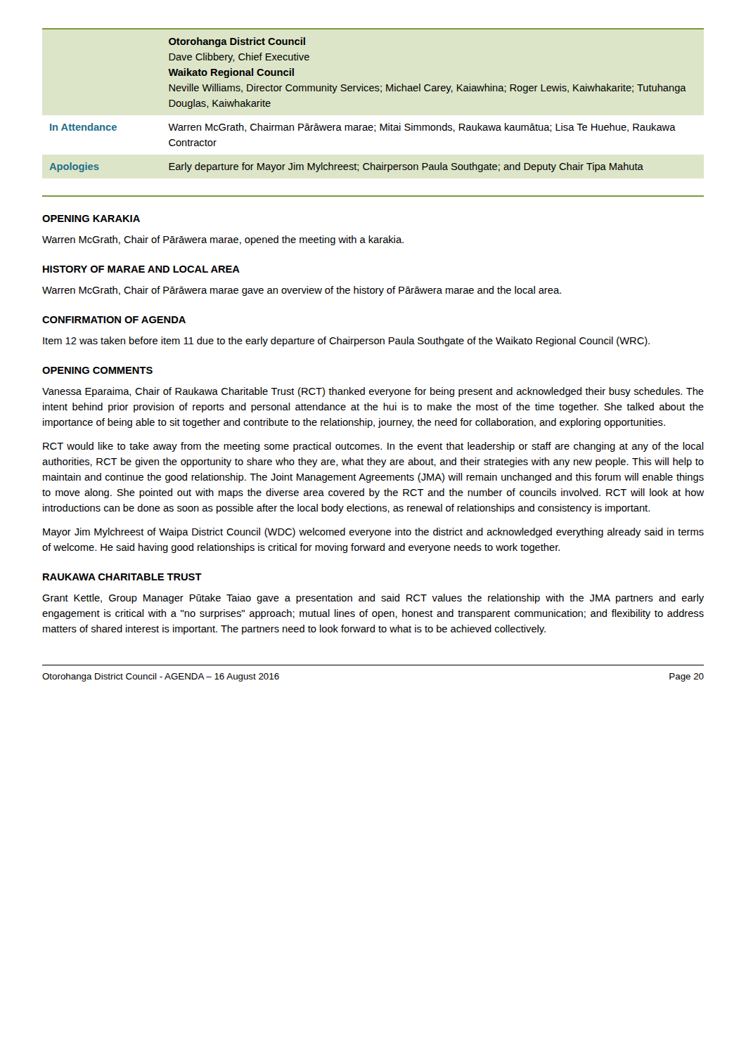| | Otorohanga District Council Dave Clibbery, Chief Executive Waikato Regional Council Neville Williams, Director Community Services; Michael Carey, Kaiawhina; Roger Lewis, Kaiwhakarite; Tutuhanga Douglas, Kaiwhakarite |
| In Attendance | Warren McGrath, Chairman Pārāwera marae; Mitai Simmonds, Raukawa kaumātua; Lisa Te Huehue, Raukawa Contractor |
| Apologies | Early departure for Mayor Jim Mylchreest; Chairperson Paula Southgate; and Deputy Chair Tipa Mahuta |
Opening Karakia
Warren McGrath, Chair of Pārāwera marae, opened the meeting with a karakia.
History of Marae and Local Area
Warren McGrath, Chair of Pārāwera marae gave an overview of the history of Pārāwera marae and the local area.
Confirmation of Agenda
Item 12 was taken before item 11 due to the early departure of Chairperson Paula Southgate of the Waikato Regional Council (WRC).
Opening Comments
Vanessa Eparaima, Chair of Raukawa Charitable Trust (RCT) thanked everyone for being present and acknowledged their busy schedules. The intent behind prior provision of reports and personal attendance at the hui is to make the most of the time together. She talked about the importance of being able to sit together and contribute to the relationship, journey, the need for collaboration, and exploring opportunities.
RCT would like to take away from the meeting some practical outcomes. In the event that leadership or staff are changing at any of the local authorities, RCT be given the opportunity to share who they are, what they are about, and their strategies with any new people. This will help to maintain and continue the good relationship. The Joint Management Agreements (JMA) will remain unchanged and this forum will enable things to move along. She pointed out with maps the diverse area covered by the RCT and the number of councils involved. RCT will look at how introductions can be done as soon as possible after the local body elections, as renewal of relationships and consistency is important.
Mayor Jim Mylchreest of Waipa District Council (WDC) welcomed everyone into the district and acknowledged everything already said in terms of welcome. He said having good relationships is critical for moving forward and everyone needs to work together.
Raukawa Charitable Trust
Grant Kettle, Group Manager Pūtake Taiao gave a presentation and said RCT values the relationship with the JMA partners and early engagement is critical with a "no surprises" approach; mutual lines of open, honest and transparent communication; and flexibility to address matters of shared interest is important. The partners need to look forward to what is to be achieved collectively.
Otorohanga District Council - AGENDA – 16 August 2016 Page 20